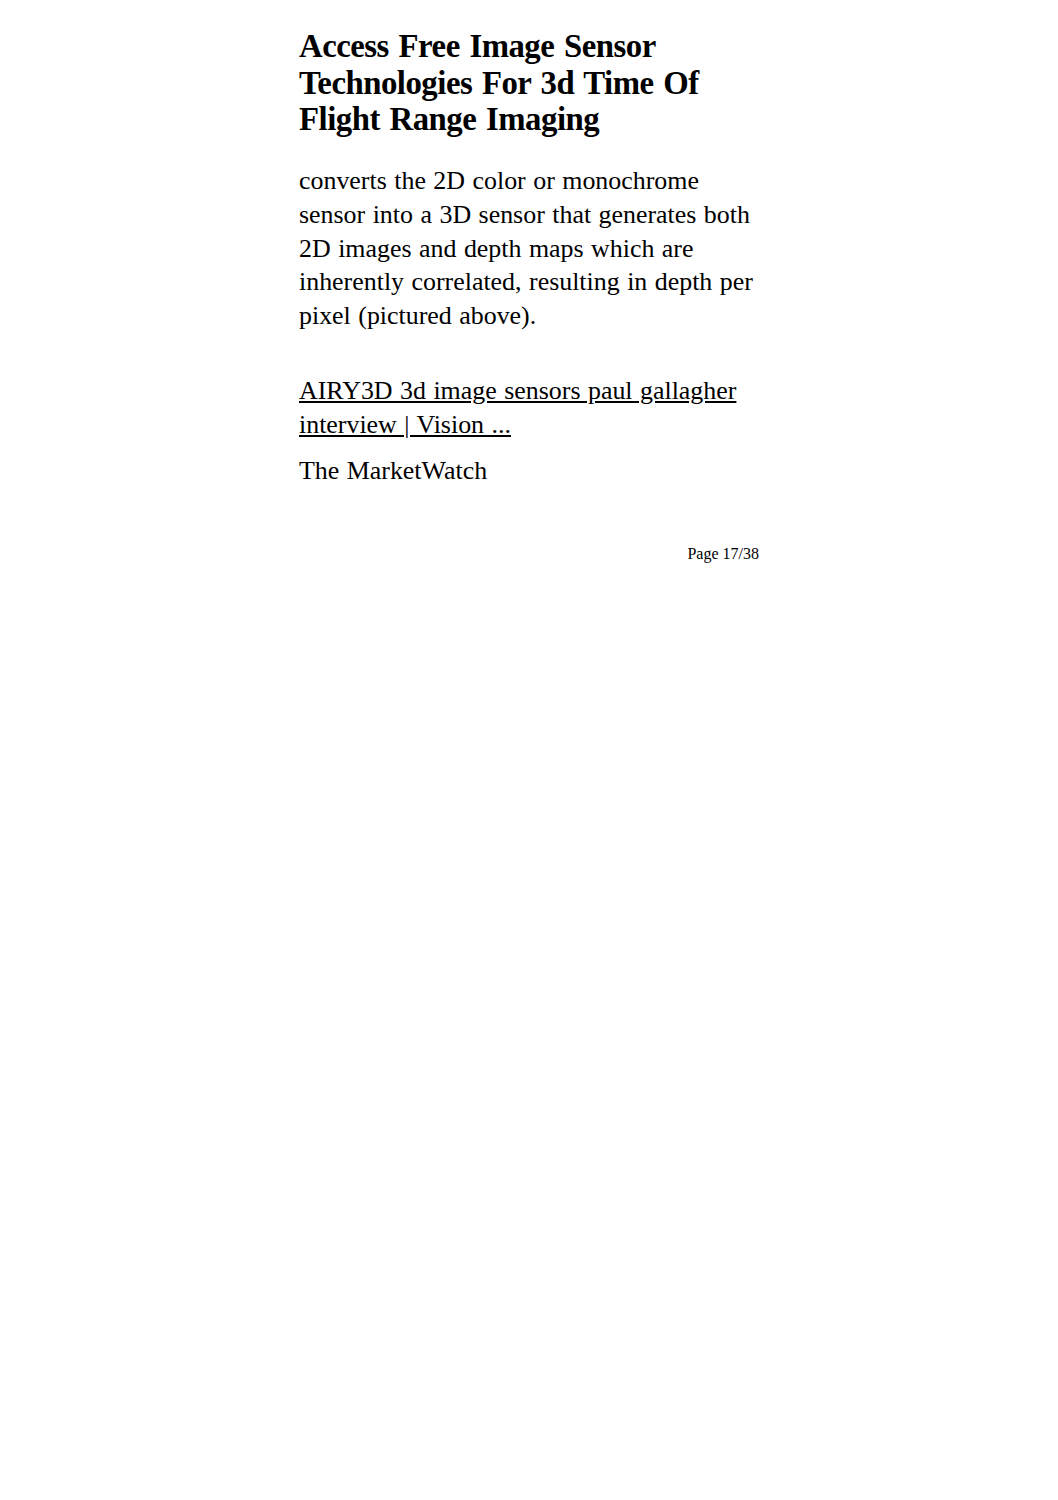Access Free Image Sensor Technologies For 3d Time Of Flight Range Imaging
converts the 2D color or monochrome sensor into a 3D sensor that generates both 2D images and depth maps which are inherently correlated, resulting in depth per pixel (pictured above).
AIRY3D 3d image sensors paul gallagher interview | Vision ...
The MarketWatch
Page 17/38